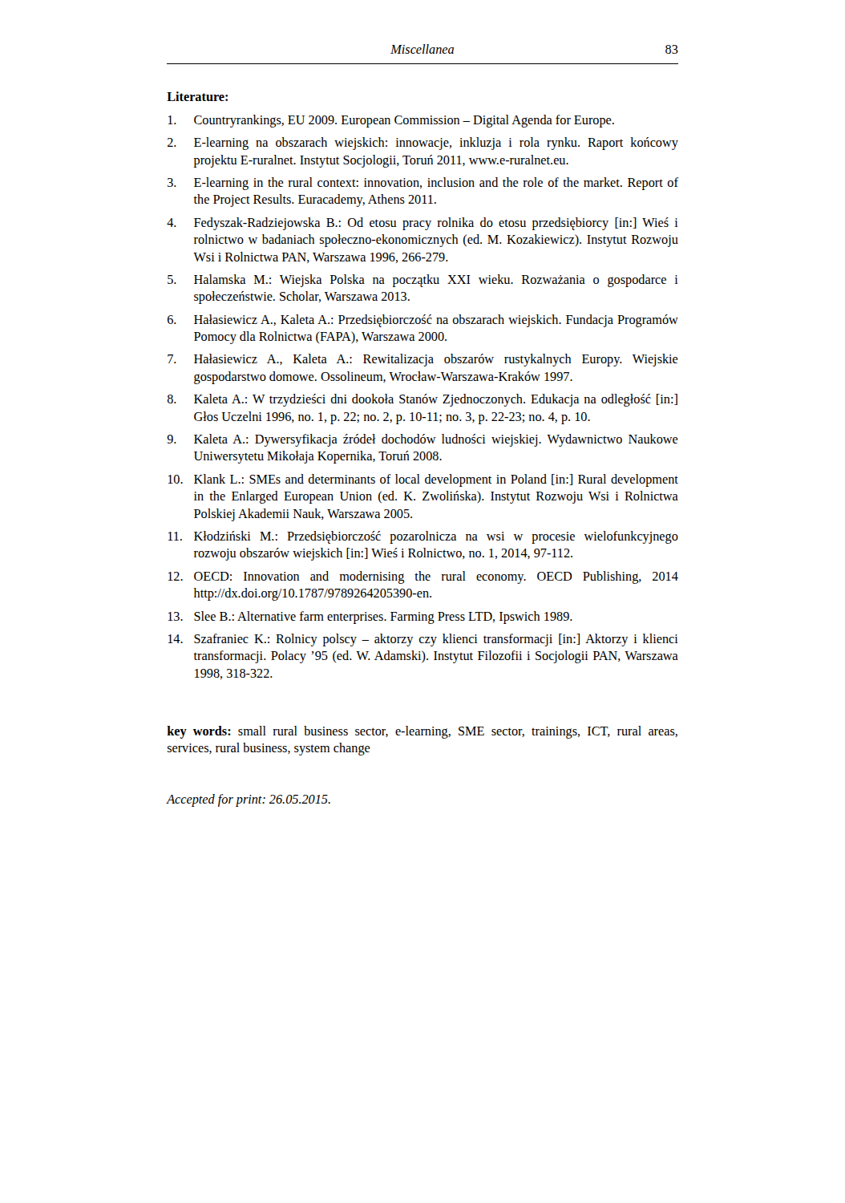83
Miscellanea
Literature:
1. Countryrankings, EU 2009. European Commission – Digital Agenda for Europe.
2. E-learning na obszarach wiejskich: innowacje, inkluzja i rola rynku. Raport końcowy projektu E-ruralnet. Instytut Socjologii, Toruń 2011, www.e-ruralnet.eu.
3. E-learning in the rural context: innovation, inclusion and the role of the market. Report of the Project Results. Euracademy, Athens 2011.
4. Fedyszak-Radziejowska B.: Od etosu pracy rolnika do etosu przedsiębiorcy [in:] Wieś i rolnictwo w badaniach społeczno-ekonomicznych (ed. M. Kozakiewicz). Instytut Rozwoju Wsi i Rolnictwa PAN, Warszawa 1996, 266-279.
5. Halamska M.: Wiejska Polska na początku XXI wieku. Rozważania o gospodarce i społeczeństwie. Scholar, Warszawa 2013.
6. Hałasiewicz A., Kaleta A.: Przedsiębiorczość na obszarach wiejskich. Fundacja Programów Pomocy dla Rolnictwa (FAPA), Warszawa 2000.
7. Hałasiewicz A., Kaleta A.: Rewitalizacja obszarów rustykalnych Europy. Wiejskie gospodarstwo domowe. Ossolineum, Wrocław-Warszawa-Kraków 1997.
8. Kaleta A.: W trzydzieści dni dookoła Stanów Zjednoczonych. Edukacja na odległość [in:] Głos Uczelni 1996, no. 1, p. 22; no. 2, p. 10-11; no. 3, p. 22-23; no. 4, p. 10.
9. Kaleta A.: Dywersyfikacja źródeł dochodów ludności wiejskiej. Wydawnictwo Naukowe Uniwersytetu Mikołaja Kopernika, Toruń 2008.
10. Klank L.: SMEs and determinants of local development in Poland [in:] Rural development in the Enlarged European Union (ed. K. Zwolińska). Instytut Rozwoju Wsi i Rolnictwa Polskiej Akademii Nauk, Warszawa 2005.
11. Kłodziński M.: Przedsiębiorczość pozarolnicza na wsi w procesie wielofunkcyjnego rozwoju obszarów wiejskich [in:] Wieś i Rolnictwo, no. 1, 2014, 97-112.
12. OECD: Innovation and modernising the rural economy. OECD Publishing, 2014 http://dx.doi.org/10.1787/9789264205390-en.
13. Slee B.: Alternative farm enterprises. Farming Press LTD, Ipswich 1989.
14. Szafraniec K.: Rolnicy polscy – aktorzy czy klienci transformacji [in:] Aktorzy i klienci transformacji. Polacy ’95 (ed. W. Adamski). Instytut Filozofii i Socjologii PAN, Warszawa 1998, 318-322.
key words: small rural business sector, e-learning, SME sector, trainings, ICT, rural areas, services, rural business, system change
Accepted for print: 26.05.2015.